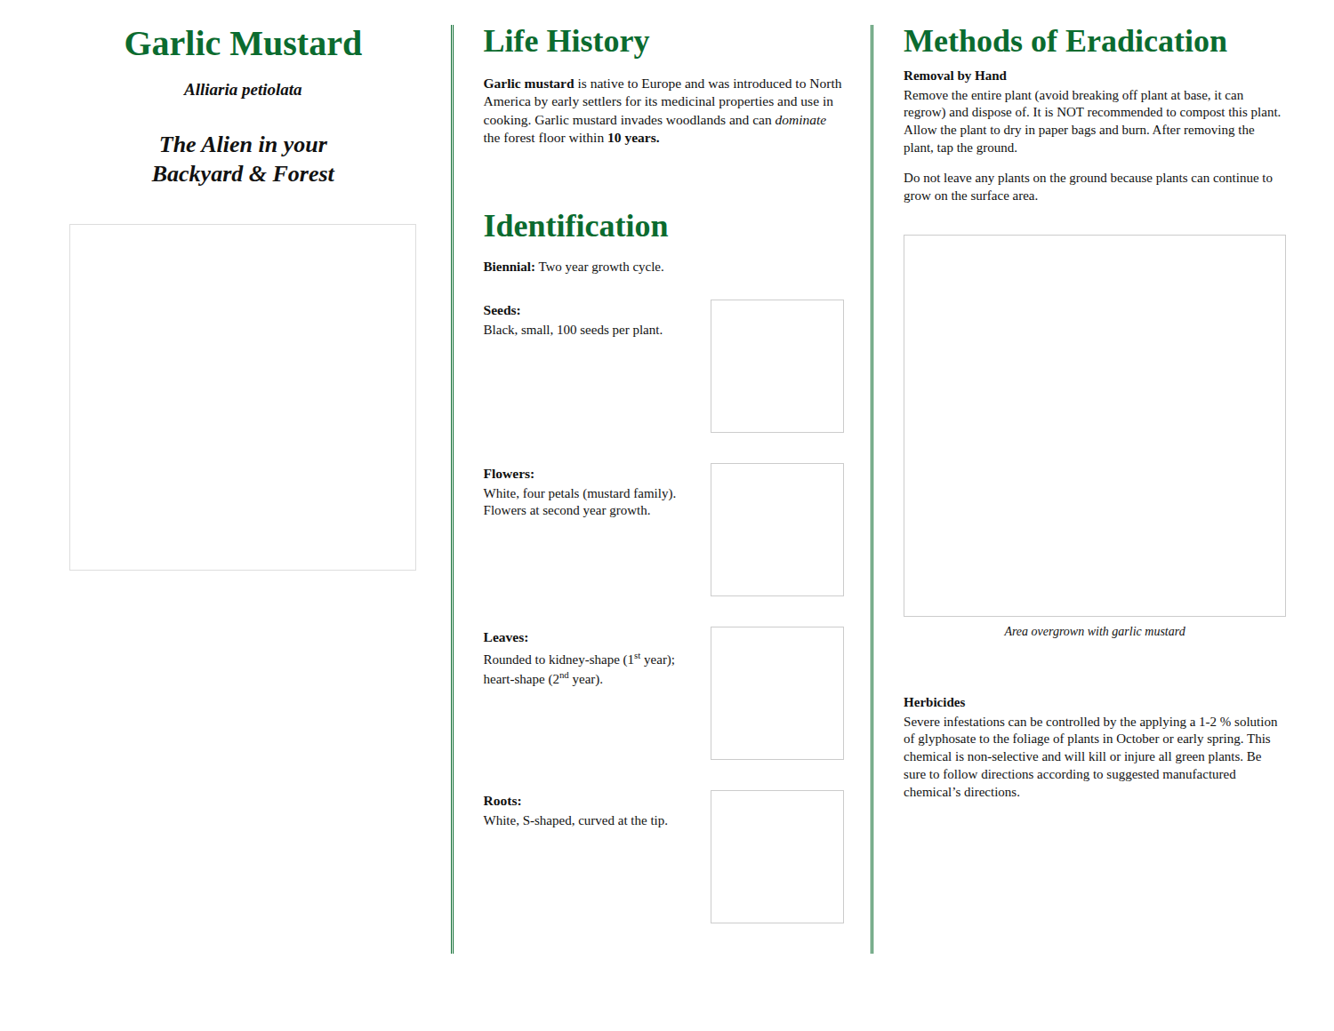Garlic Mustard
Alliaria petiolata
The Alien in your
Backyard & Forest
Life History
Garlic mustard is native to Europe and was introduced to North America by early settlers for its medicinal properties and use in cooking. Garlic mustard invades woodlands and can dominate the forest floor within 10 years.
Identification
Biennial: Two year growth cycle.
Seeds:
Black, small, 100 seeds per plant.
Flowers:
White, four petals (mustard family). Flowers at second year growth.
Leaves:
Rounded to kidney-shape (1st year); heart-shape (2nd year).
Roots:
White, S-shaped, curved at the tip.
Methods of Eradication
Removal by Hand
Remove the entire plant (avoid breaking off plant at base, it can regrow) and dispose of. It is NOT recommended to compost this plant. Allow the plant to dry in paper bags and burn. After removing the plant, tap the ground.
Do not leave any plants on the ground because plants can continue to grow on the surface area.
Area overgrown with garlic mustard
Herbicides
Severe infestations can be controlled by the applying a 1-2 % solution of glyphosate to the foliage of plants in October or early spring. This chemical is non-selective and will kill or injure all green plants. Be sure to follow directions according to suggested manufactured chemical’s directions.